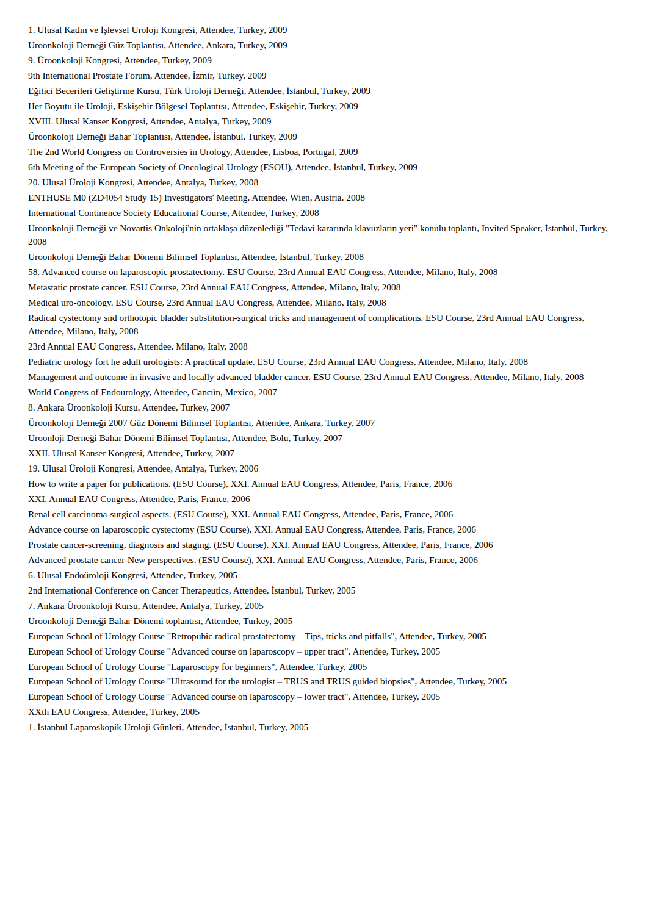1. Ulusal Kadın ve İşlevsel Üroloji Kongresi, Attendee, Turkey, 2009
Üroonkoloji Derneği Güz Toplantısı, Attendee, Ankara, Turkey, 2009
9. Üroonkoloji Kongresi, Attendee, Turkey, 2009
9th International Prostate Forum, Attendee, İzmir, Turkey, 2009
Eğitici Becerileri Geliştirme Kursu, Türk Üroloji Derneği, Attendee, İstanbul, Turkey, 2009
Her Boyutu ile Üroloji, Eskişehir Bölgesel Toplantısı, Attendee, Eskişehir, Turkey, 2009
XVIII. Ulusal Kanser Kongresi, Attendee, Antalya, Turkey, 2009
Üroonkoloji Derneği Bahar Toplantısı, Attendee, İstanbul, Turkey, 2009
The 2nd World Congress on Controversies in Urology, Attendee, Lisboa, Portugal, 2009
6th Meeting of the European Society of Oncological Urology (ESOU), Attendee, İstanbul, Turkey, 2009
20. Ulusal Üroloji Kongresi, Attendee, Antalya, Turkey, 2008
ENTHUSE M0 (ZD4054 Study 15) Investigators' Meeting, Attendee, Wien, Austria, 2008
International Continence Society Educational Course, Attendee, Turkey, 2008
Üroonkoloji Derneği ve Novartis Onkoloji'nin ortaklaşa düzenlediği "Tedavi kararında klavuzların yeri" konulu toplantı, Invited Speaker, İstanbul, Turkey, 2008
Üroonkoloji Derneği Bahar Dönemi Bilimsel Toplantısı, Attendee, İstanbul, Turkey, 2008
58. Advanced course on laparoscopic prostatectomy. ESU Course, 23rd Annual EAU Congress, Attendee, Milano, Italy, 2008
Metastatic prostate cancer. ESU Course, 23rd Annual EAU Congress, Attendee, Milano, Italy, 2008
Medical uro-oncology. ESU Course, 23rd Annual EAU Congress, Attendee, Milano, Italy, 2008
Radical cystectomy snd orthotopic bladder substitution-surgical tricks and management of complications. ESU Course, 23rd Annual EAU Congress, Attendee, Milano, Italy, 2008
23rd Annual EAU Congress, Attendee, Milano, Italy, 2008
Pediatric urology fort he adult urologists: A practical update. ESU Course, 23rd Annual EAU Congress, Attendee, Milano, Italy, 2008
Management and outcome in invasive and locally advanced bladder cancer. ESU Course, 23rd Annual EAU Congress, Attendee, Milano, Italy, 2008
World Congress of Endourology, Attendee, Cancún, Mexico, 2007
8. Ankara Üroonkoloji Kursu, Attendee, Turkey, 2007
Üroonkoloji Derneği 2007 Güz Dönemi Bilimsel Toplantısı, Attendee, Ankara, Turkey, 2007
Üroonloji Derneği Bahar Dönemi Bilimsel Toplantısı, Attendee, Bolu, Turkey, 2007
XXII. Ulusal Kanser Kongresi, Attendee, Turkey, 2007
19. Ulusal Üroloji Kongresi, Attendee, Antalya, Turkey, 2006
How to write a paper for publications. (ESU Course), XXI. Annual EAU Congress, Attendee, Paris, France, 2006
XXI. Annual EAU Congress, Attendee, Paris, France, 2006
Renal cell carcinoma-surgical aspects. (ESU Course), XXI. Annual EAU Congress, Attendee, Paris, France, 2006
Advance course on laparoscopic cystectomy (ESU Course), XXI. Annual EAU Congress, Attendee, Paris, France, 2006
Prostate cancer-screening, diagnosis and staging. (ESU Course), XXI. Annual EAU Congress, Attendee, Paris, France, 2006
Advanced prostate cancer-New perspectives. (ESU Course), XXI. Annual EAU Congress, Attendee, Paris, France, 2006
6. Ulusal Endoüroloji Kongresi, Attendee, Turkey, 2005
2nd International Conference on Cancer Therapeutics, Attendee, İstanbul, Turkey, 2005
7. Ankara Üroonkoloji Kursu, Attendee, Antalya, Turkey, 2005
Üroonkoloji Derneği Bahar Dönemi toplantısı, Attendee, Turkey, 2005
European School of Urology Course "Retropubic radical prostatectomy – Tips, tricks and pitfalls", Attendee, Turkey, 2005
European School of Urology Course "Advanced course on laparoscopy – upper tract", Attendee, Turkey, 2005
European School of Urology Course "Laparoscopy for beginners", Attendee, Turkey, 2005
European School of Urology Course "Ultrasound for the urologist – TRUS and TRUS guided biopsies", Attendee, Turkey, 2005
European School of Urology Course "Advanced course on laparoscopy – lower tract", Attendee, Turkey, 2005
XXth EAU Congress, Attendee, Turkey, 2005
1. İstanbul Laparoskopik Üroloji Günleri, Attendee, İstanbul, Turkey, 2005